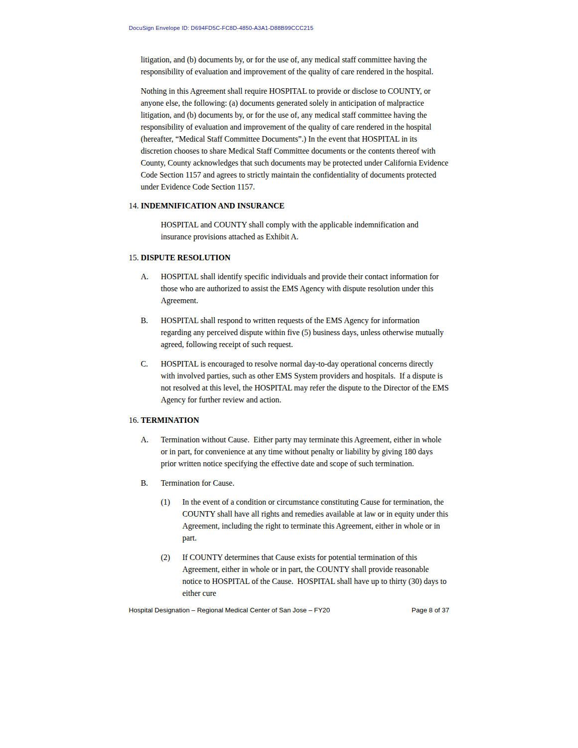DocuSign Envelope ID: D694FD5C-FC8D-4850-A3A1-D88B99CCC215
litigation, and (b) documents by, or for the use of, any medical staff committee having the responsibility of evaluation and improvement of the quality of care rendered in the hospital.
Nothing in this Agreement shall require HOSPITAL to provide or disclose to COUNTY, or anyone else, the following: (a) documents generated solely in anticipation of malpractice litigation, and (b) documents by, or for the use of, any medical staff committee having the responsibility of evaluation and improvement of the quality of care rendered in the hospital (hereafter, “Medical Staff Committee Documents”.) In the event that HOSPITAL in its discretion chooses to share Medical Staff Committee documents or the contents thereof with County, County acknowledges that such documents may be protected under California Evidence Code Section 1157 and agrees to strictly maintain the confidentiality of documents protected under Evidence Code Section 1157.
14. Indemnification and Insurance
HOSPITAL and COUNTY shall comply with the applicable indemnification and insurance provisions attached as Exhibit A.
15. Dispute Resolution
HOSPITAL shall identify specific individuals and provide their contact information for those who are authorized to assist the EMS Agency with dispute resolution under this Agreement.
HOSPITAL shall respond to written requests of the EMS Agency for information regarding any perceived dispute within five (5) business days, unless otherwise mutually agreed, following receipt of such request.
HOSPITAL is encouraged to resolve normal day-to-day operational concerns directly with involved parties, such as other EMS System providers and hospitals. If a dispute is not resolved at this level, the HOSPITAL may refer the dispute to the Director of the EMS Agency for further review and action.
16. Termination
Termination without Cause. Either party may terminate this Agreement, either in whole or in part, for convenience at any time without penalty or liability by giving 180 days prior written notice specifying the effective date and scope of such termination.
Termination for Cause.
In the event of a condition or circumstance constituting Cause for termination, the COUNTY shall have all rights and remedies available at law or in equity under this Agreement, including the right to terminate this Agreement, either in whole or in part.
If COUNTY determines that Cause exists for potential termination of this Agreement, either in whole or in part, the COUNTY shall provide reasonable notice to HOSPITAL of the Cause. HOSPITAL shall have up to thirty (30) days to either cure
Hospital Designation – Regional Medical Center of San Jose – FY20
Page 8 of 37